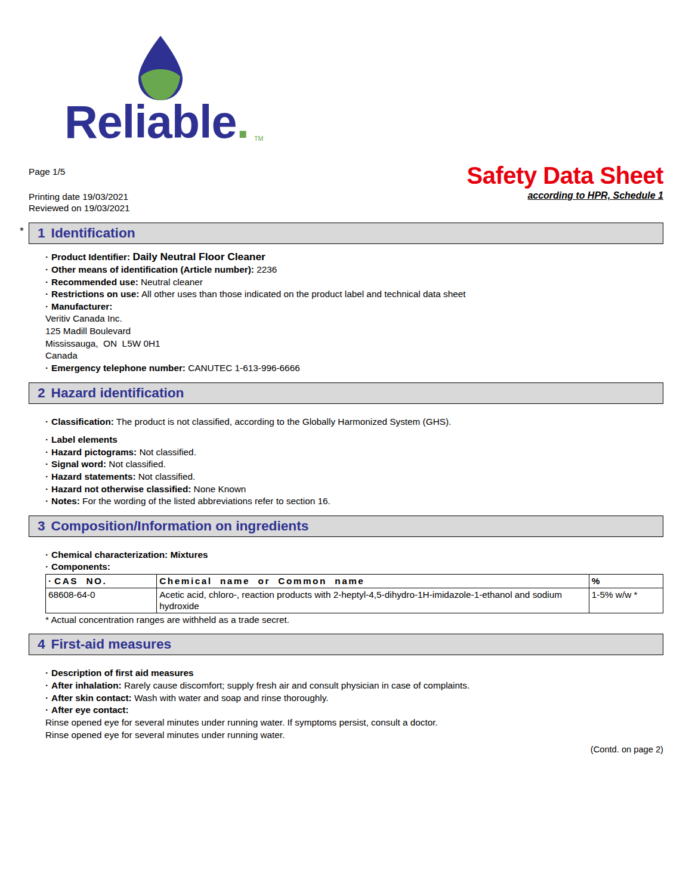Reliable.
TM
Page 1/5
Printing date 19/03/2021
Reviewed on 19/03/2021
Safety Data Sheet
according to HPR, Schedule 1
1 Identification
Product Identifier: Daily Neutral Floor Cleaner
Other means of identification (Article number): 2236
Recommended use: Neutral cleaner
Restrictions on use: All other uses than those indicated on the product label and technical data sheet
Manufacturer:
Veritiv Canada Inc.
125 Madill Boulevard
Mississauga, ON L5W 0H1
Canada
Emergency telephone number: CANUTEC 1-613-996-6666
2 Hazard identification
Classification: The product is not classified, according to the Globally Harmonized System (GHS).
Label elements
Hazard pictograms: Not classified.
Signal word: Not classified.
Hazard statements: Not classified.
Hazard not otherwise classified: None Known
Notes: For the wording of the listed abbreviations refer to section 16.
3 Composition/Information on ingredients
Chemical characterization: Mixtures
Components:
| CAS NO. | Chemical name or Common name | % |
| 68608-64-0 | Acetic acid, chloro-, reaction products with 2-heptyl-4,5-dihydro-1H-imidazole-1-ethanol and sodium hydroxide | 1-5% w/w * |
* Actual concentration ranges are withheld as a trade secret.
4 First-aid measures
Description of first aid measures
After inhalation: Rarely cause discomfort; supply fresh air and consult physician in case of complaints.
After skin contact: Wash with water and soap and rinse thoroughly.
After eye contact:
Rinse opened eye for several minutes under running water. If symptoms persist, consult a doctor.
Rinse opened eye for several minutes under running water.
(Contd. on page 2)